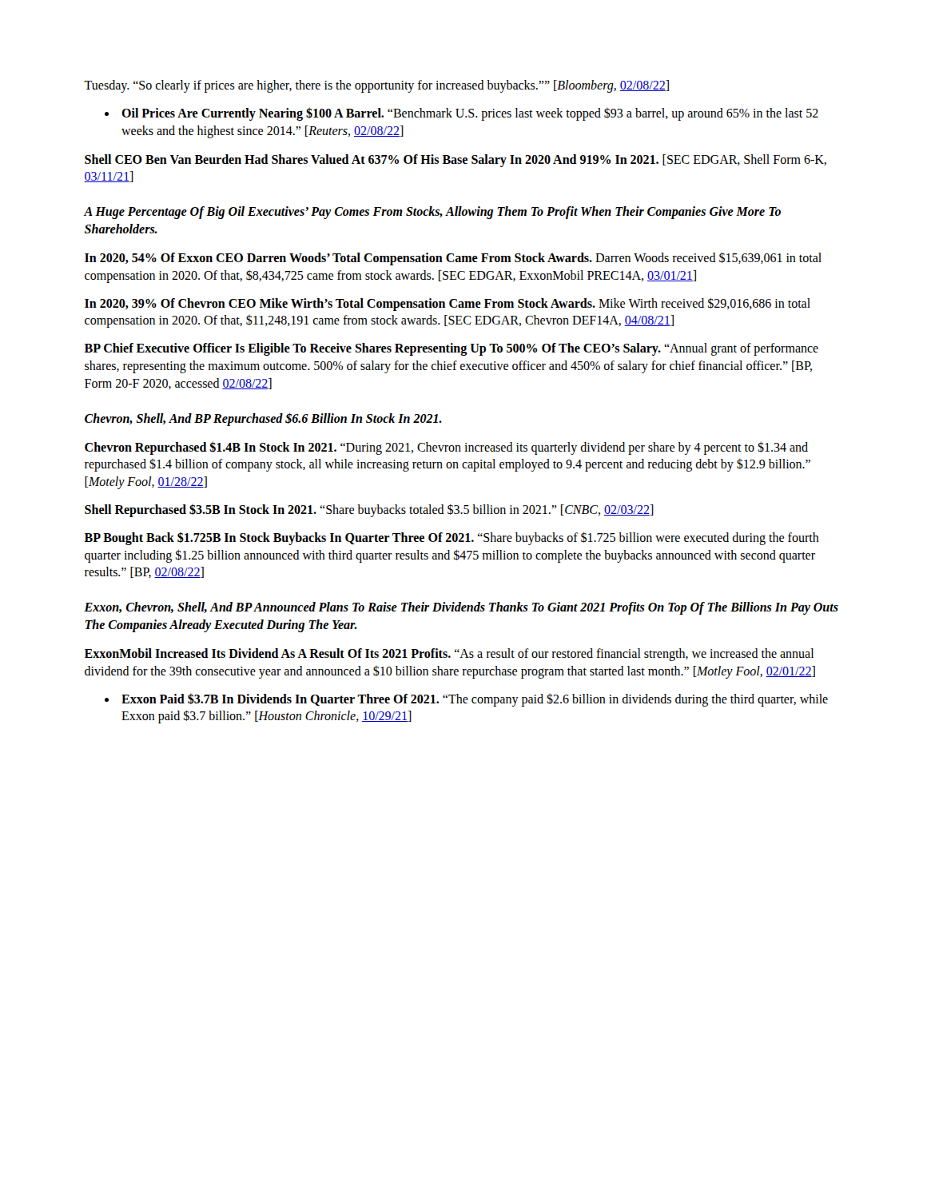Tuesday. “So clearly if prices are higher, there is the opportunity for increased buybacks.”” [Bloomberg, 02/08/22]
Oil Prices Are Currently Nearing $100 A Barrel. “Benchmark U.S. prices last week topped $93 a barrel, up around 65% in the last 52 weeks and the highest since 2014.” [Reuters, 02/08/22]
Shell CEO Ben Van Beurden Had Shares Valued At 637% Of His Base Salary In 2020 And 919% In 2021. [SEC EDGAR, Shell Form 6-K, 03/11/21]
A Huge Percentage Of Big Oil Executives’ Pay Comes From Stocks, Allowing Them To Profit When Their Companies Give More To Shareholders.
In 2020, 54% Of Exxon CEO Darren Woods’ Total Compensation Came From Stock Awards. Darren Woods received $15,639,061 in total compensation in 2020. Of that, $8,434,725 came from stock awards. [SEC EDGAR, ExxonMobil PREC14A, 03/01/21]
In 2020, 39% Of Chevron CEO Mike Wirth’s Total Compensation Came From Stock Awards. Mike Wirth received $29,016,686 in total compensation in 2020. Of that, $11,248,191 came from stock awards. [SEC EDGAR, Chevron DEF14A, 04/08/21]
BP Chief Executive Officer Is Eligible To Receive Shares Representing Up To 500% Of The CEO’s Salary. “Annual grant of performance shares, representing the maximum outcome. 500% of salary for the chief executive officer and 450% of salary for chief financial officer.” [BP, Form 20-F 2020, accessed 02/08/22]
Chevron, Shell, And BP Repurchased $6.6 Billion In Stock In 2021.
Chevron Repurchased $1.4B In Stock In 2021. “During 2021, Chevron increased its quarterly dividend per share by 4 percent to $1.34 and repurchased $1.4 billion of company stock, all while increasing return on capital employed to 9.4 percent and reducing debt by $12.9 billion.” [Motely Fool, 01/28/22]
Shell Repurchased $3.5B In Stock In 2021. “Share buybacks totaled $3.5 billion in 2021.” [CNBC, 02/03/22]
BP Bought Back $1.725B In Stock Buybacks In Quarter Three Of 2021. “Share buybacks of $1.725 billion were executed during the fourth quarter including $1.25 billion announced with third quarter results and $475 million to complete the buybacks announced with second quarter results.” [BP, 02/08/22]
Exxon, Chevron, Shell, And BP Announced Plans To Raise Their Dividends Thanks To Giant 2021 Profits On Top Of The Billions In Pay Outs The Companies Already Executed During The Year.
ExxonMobil Increased Its Dividend As A Result Of Its 2021 Profits. “As a result of our restored financial strength, we increased the annual dividend for the 39th consecutive year and announced a $10 billion share repurchase program that started last month.” [Motley Fool, 02/01/22]
Exxon Paid $3.7B In Dividends In Quarter Three Of 2021. “The company paid $2.6 billion in dividends during the third quarter, while Exxon paid $3.7 billion.” [Houston Chronicle, 10/29/21]